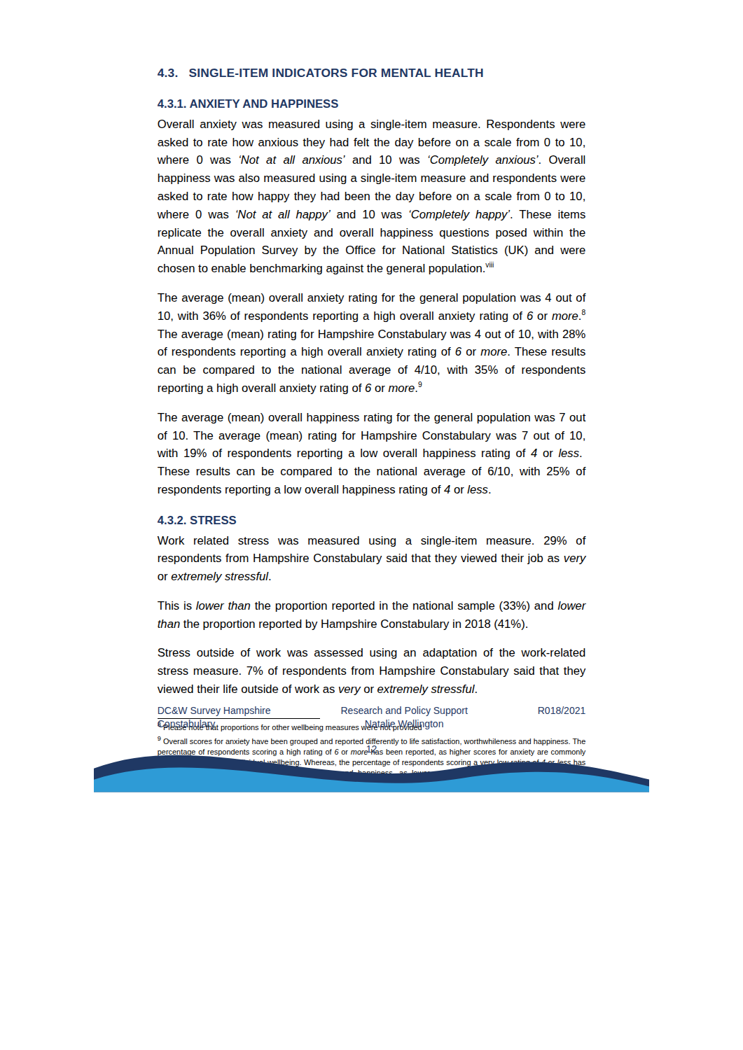4.3. SINGLE-ITEM INDICATORS FOR MENTAL HEALTH
4.3.1. ANXIETY AND HAPPINESS
Overall anxiety was measured using a single-item measure. Respondents were asked to rate how anxious they had felt the day before on a scale from 0 to 10, where 0 was ‘Not at all anxious’ and 10 was ‘Completely anxious’. Overall happiness was also measured using a single-item measure and respondents were asked to rate how happy they had been the day before on a scale from 0 to 10, where 0 was ‘Not at all happy’ and 10 was ‘Completely happy’. These items replicate the overall anxiety and overall happiness questions posed within the Annual Population Survey by the Office for National Statistics (UK) and were chosen to enable benchmarking against the general population.viii
The average (mean) overall anxiety rating for the general population was 4 out of 10, with 36% of respondents reporting a high overall anxiety rating of 6 or more.8 The average (mean) rating for Hampshire Constabulary was 4 out of 10, with 28% of respondents reporting a high overall anxiety rating of 6 or more. These results can be compared to the national average of 4/10, with 35% of respondents reporting a high overall anxiety rating of 6 or more.9
The average (mean) overall happiness rating for the general population was 7 out of 10. The average (mean) rating for Hampshire Constabulary was 7 out of 10, with 19% of respondents reporting a low overall happiness rating of 4 or less. These results can be compared to the national average of 6/10, with 25% of respondents reporting a low overall happiness rating of 4 or less.
4.3.2. STRESS
Work related stress was measured using a single-item measure. 29% of respondents from Hampshire Constabulary said that they viewed their job as very or extremely stressful.
This is lower than the proportion reported in the national sample (33%) and lower than the proportion reported by Hampshire Constabulary in 2018 (41%).
Stress outside of work was assessed using an adaptation of the work-related stress measure. 7% of respondents from Hampshire Constabulary said that they viewed their life outside of work as very or extremely stressful.
8 Please note that proportions for other wellbeing measures were not provided
9 Overall scores for anxiety have been grouped and reported differently to life satisfaction, worthwhileness and happiness. The percentage of respondents scoring a high rating of 6 or more has been reported, as higher scores for anxiety are commonly associated with lower individual wellbeing. Whereas, the percentage of respondents scoring a very low rating of 4 or less has been reported for life satisfaction, worthwhileness and happiness, as lower scores on these measures are commonly associated with lower individual wellbeing.
DC&W Survey Hampshire
Constabulary
Research and Policy Support
Natalie Wellington
R018/2021
12